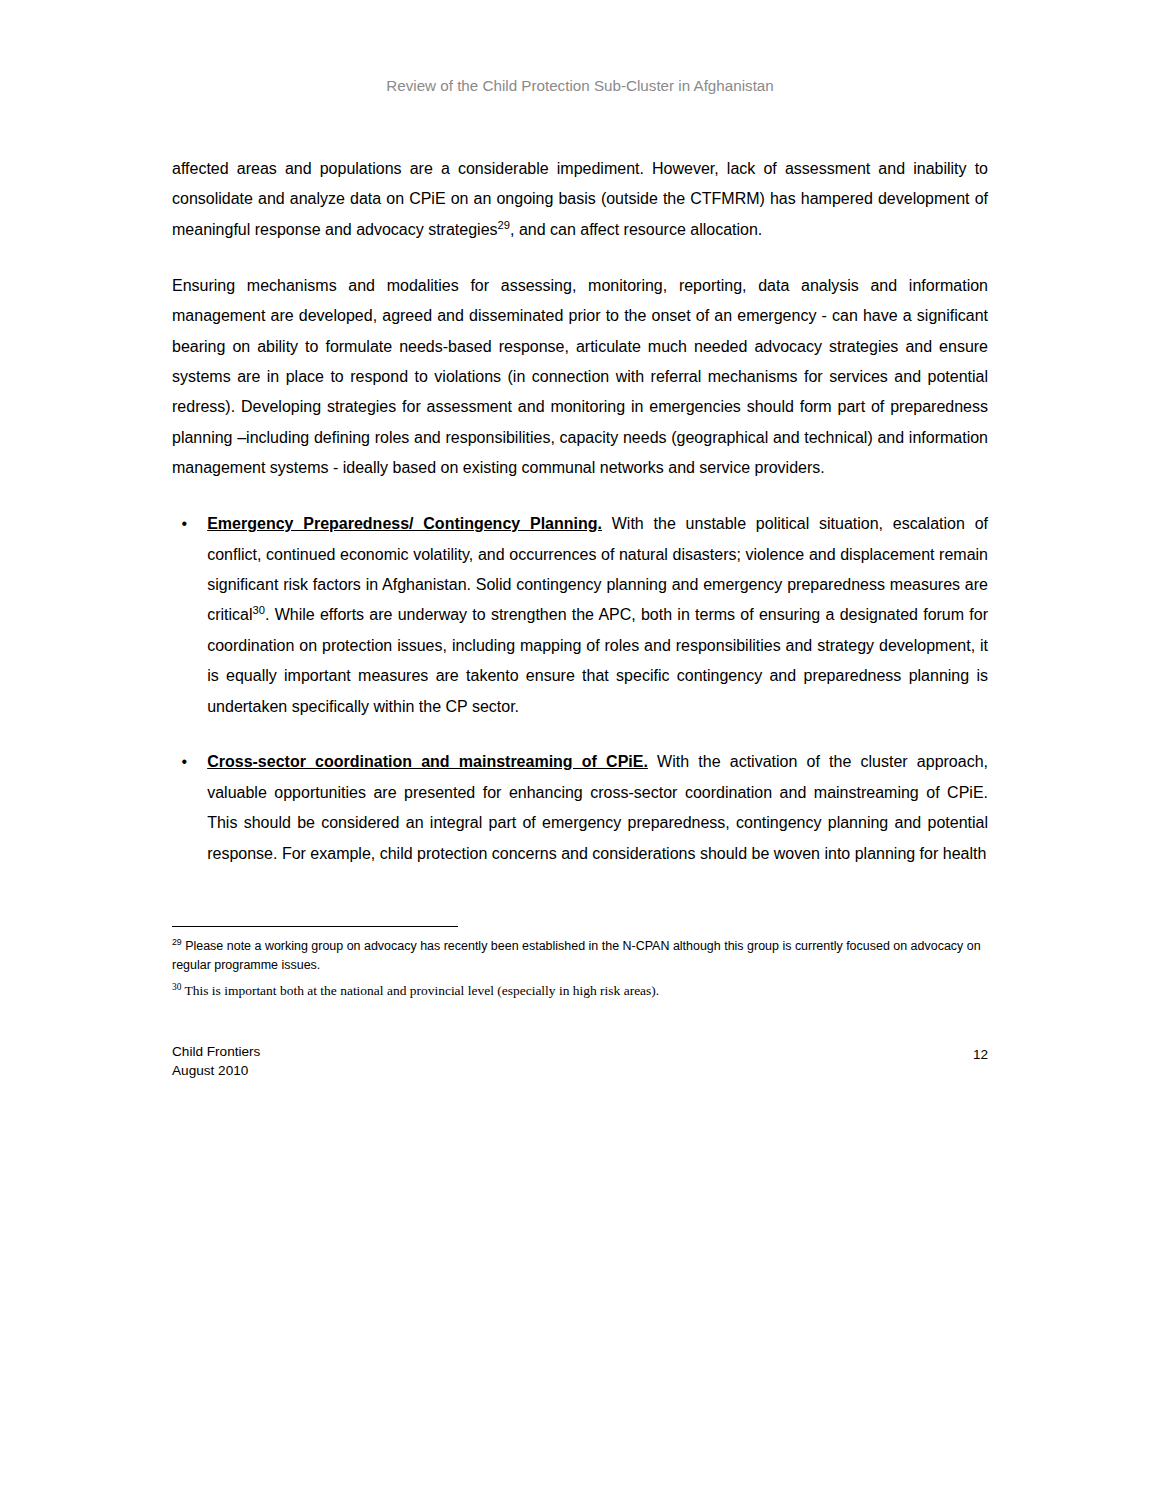Review of the Child Protection Sub-Cluster in Afghanistan
affected areas and populations are a considerable impediment. However, lack of assessment and inability to consolidate and analyze data on CPiE on an ongoing basis (outside the CTFMRM) has hampered development of meaningful response and advocacy strategies29, and can affect resource allocation.
Ensuring mechanisms and modalities for assessing, monitoring, reporting, data analysis and information management are developed, agreed and disseminated prior to the onset of an emergency - can have a significant bearing on ability to formulate needs-based response, articulate much needed advocacy strategies and ensure systems are in place to respond to violations (in connection with referral mechanisms for services and potential redress). Developing strategies for assessment and monitoring in emergencies should form part of preparedness planning –including defining roles and responsibilities, capacity needs (geographical and technical) and information management systems - ideally based on existing communal networks and service providers.
Emergency Preparedness/ Contingency Planning. With the unstable political situation, escalation of conflict, continued economic volatility, and occurrences of natural disasters; violence and displacement remain significant risk factors in Afghanistan. Solid contingency planning and emergency preparedness measures are critical30. While efforts are underway to strengthen the APC, both in terms of ensuring a designated forum for coordination on protection issues, including mapping of roles and responsibilities and strategy development, it is equally important measures are takento ensure that specific contingency and preparedness planning is undertaken specifically within the CP sector.
Cross-sector coordination and mainstreaming of CPiE. With the activation of the cluster approach, valuable opportunities are presented for enhancing cross-sector coordination and mainstreaming of CPiE. This should be considered an integral part of emergency preparedness, contingency planning and potential response. For example, child protection concerns and considerations should be woven into planning for health
29 Please note a working group on advocacy has recently been established in the N-CPAN although this group is currently focused on advocacy on regular programme issues.
30 This is important both at the national and provincial level (especially in high risk areas).
Child Frontiers
August 2010
12